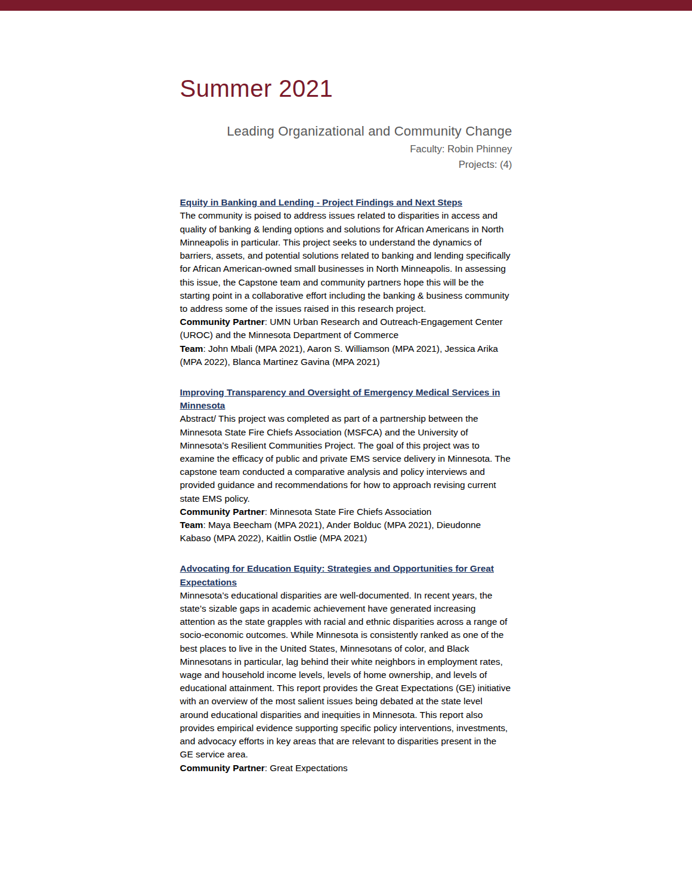Summer 2021
Leading Organizational and Community Change
Faculty: Robin Phinney
Projects: (4)
Equity in Banking and Lending - Project Findings and Next Steps
The community is poised to address issues related to disparities in access and quality of banking & lending options and solutions for African Americans in North Minneapolis in particular. This project seeks to understand the dynamics of barriers, assets, and potential solutions related to banking and lending specifically for African American-owned small businesses in North Minneapolis. In assessing this issue, the Capstone team and community partners hope this will be the starting point in a collaborative effort including the banking & business community to address some of the issues raised in this research project.
Community Partner: UMN Urban Research and Outreach-Engagement Center (UROC) and the Minnesota Department of Commerce
Team: John Mbali (MPA 2021), Aaron S. Williamson (MPA 2021), Jessica Arika (MPA 2022), Blanca Martinez Gavina (MPA 2021)
Improving Transparency and Oversight of Emergency Medical Services in Minnesota
Abstract/ This project was completed as part of a partnership between the Minnesota State Fire Chiefs Association (MSFCA) and the University of Minnesota’s Resilient Communities Project. The goal of this project was to examine the efficacy of public and private EMS service delivery in Minnesota. The capstone team conducted a comparative analysis and policy interviews and provided guidance and recommendations for how to approach revising current state EMS policy.
Community Partner: Minnesota State Fire Chiefs Association
Team: Maya Beecham (MPA 2021), Ander Bolduc (MPA 2021), Dieudonne Kabaso (MPA 2022), Kaitlin Ostlie (MPA 2021)
Advocating for Education Equity: Strategies and Opportunities for Great Expectations
Minnesota’s educational disparities are well-documented. In recent years, the state’s sizable gaps in academic achievement have generated increasing attention as the state grapples with racial and ethnic disparities across a range of socio-economic outcomes. While Minnesota is consistently ranked as one of the best places to live in the United States, Minnesotans of color, and Black Minnesotans in particular, lag behind their white neighbors in employment rates, wage and household income levels, levels of home ownership, and levels of educational attainment. This report provides the Great Expectations (GE) initiative with an overview of the most salient issues being debated at the state level around educational disparities and inequities in Minnesota. This report also provides empirical evidence supporting specific policy interventions, investments, and advocacy efforts in key areas that are relevant to disparities present in the GE service area.
Community Partner: Great Expectations